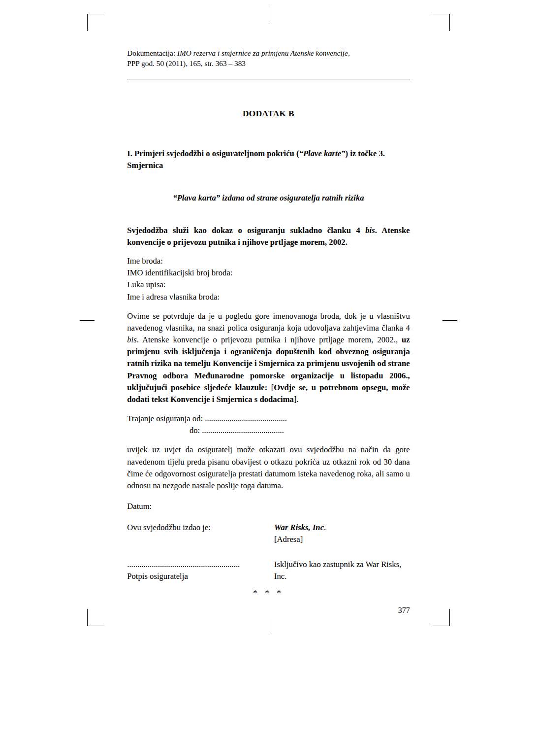Dokumentacija: IMO rezerva i smjernice za primjenu Atenske konvencije,
PPP god. 50 (2011), 165, str. 363 – 383
DODATAK B
I. Primjeri svjedodžbi o osigurateljnom pokriću (“Plave karte”) iz točke 3. Smjernica
“Plava karta” izdana od strane osiguratelja ratnih rizika
Svjedodžba služi kao dokaz o osiguranju sukladno članku 4 bis. Atenske konvencije o prijevozu putnika i njihove prtljage morem, 2002.
Ime broda:
IMO identifikacijski broj broda:
Luka upisa:
Ime i adresa vlasnika broda:
Ovime se potvrđuje da je u pogledu gore imenovanoga broda, dok je u vlasništvu navedenog vlasnika, na snazi polica osiguranja koja udovoljava zahtjevima članka 4 bis. Atenske konvencije o prijevozu putnika i njihove prtljage morem, 2002., uz primjenu svih isključenja i ograničenja dopuštenih kod obveznog osiguranja ratnih rizika na temelju Konvencije i Smjernica za primjenu usvojenih od strane Pravnog odbora Međunarodne pomorske organizacije u listopadu 2006., uključujući posebice sljedeće klauzule: [Ovdje se, u potrebnom opsegu, može dodati tekst Konvencije i Smjernica s dodacima].
Trajanje osiguranja od: ........................................
do: ........................................
uvijek uz uvjet da osiguratelj može otkazati ovu svjedodžbu na način da gore navedenom tijelu preda pisanu obavijest o otkazu pokrića uz otkazni rok od 30 dana čime će odgovornost osiguratelja prestati datumom isteka navedenog roka, ali samo u odnosu na nezgode nastale poslije toga datuma.
Datum:
| Ovu svjedodžbu izdao je: | War Risks, Inc . [Adresa] |
| ....................................................... Potpis osiguratelja | Isključivo kao zastupnik za War Risks, Inc . |
* * *
377